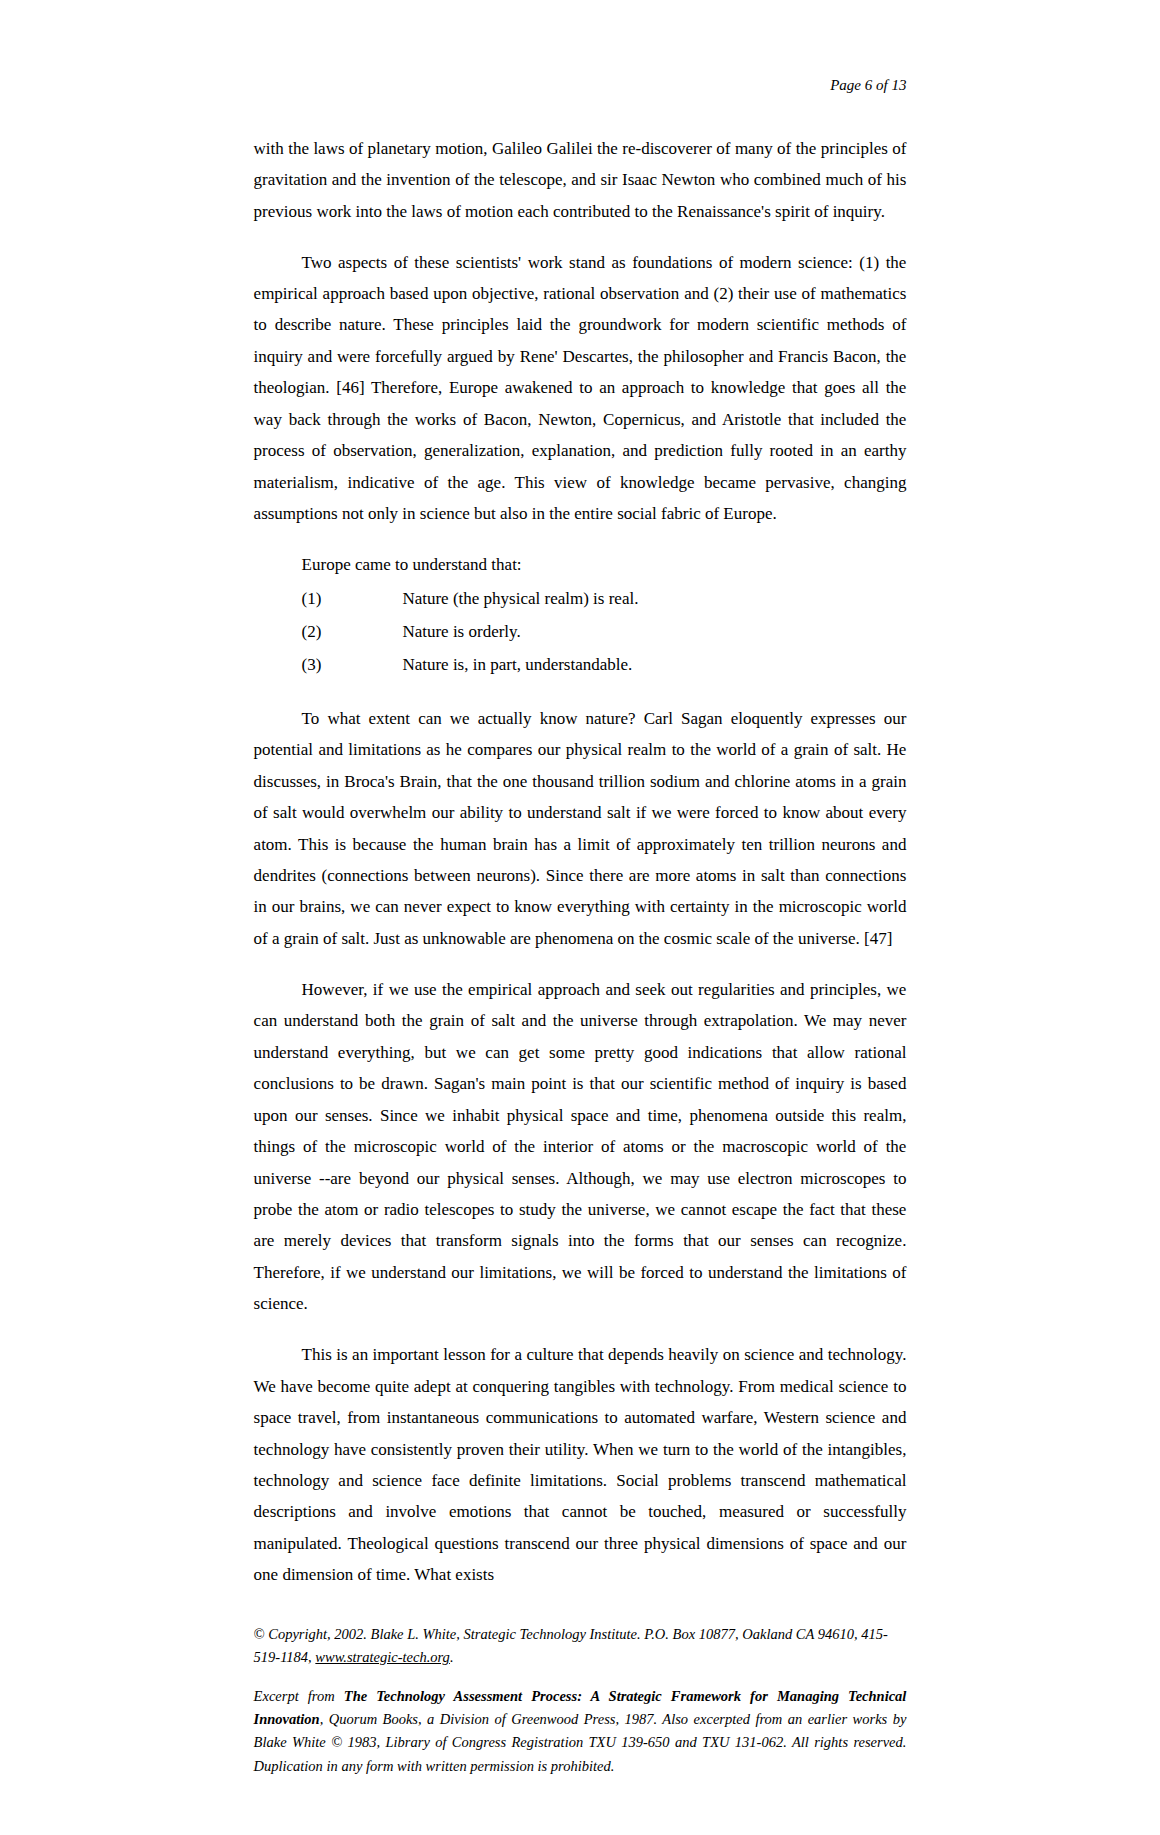Page 6 of 13
with the laws of planetary motion, Galileo Galilei the re-discoverer of many of the principles of gravitation and the invention of the telescope, and sir Isaac Newton who combined much of his previous work into the laws of motion each contributed to the Renaissance's spirit of inquiry.
Two aspects of these scientists' work stand as foundations of modern science: (1) the empirical approach based upon objective, rational observation and (2) their use of mathematics to describe nature. These principles laid the groundwork for modern scientific methods of inquiry and were forcefully argued by Rene' Descartes, the philosopher and Francis Bacon, the theologian. [46] Therefore, Europe awakened to an approach to knowledge that goes all the way back through the works of Bacon, Newton, Copernicus, and Aristotle that included the process of observation, generalization, explanation, and prediction fully rooted in an earthy materialism, indicative of the age. This view of knowledge became pervasive, changing assumptions not only in science but also in the entire social fabric of Europe.
Europe came to understand that:
(1) Nature (the physical realm) is real.
(2) Nature is orderly.
(3) Nature is, in part, understandable.
To what extent can we actually know nature? Carl Sagan eloquently expresses our potential and limitations as he compares our physical realm to the world of a grain of salt. He discusses, in Broca's Brain, that the one thousand trillion sodium and chlorine atoms in a grain of salt would overwhelm our ability to understand salt if we were forced to know about every atom. This is because the human brain has a limit of approximately ten trillion neurons and dendrites (connections between neurons). Since there are more atoms in salt than connections in our brains, we can never expect to know everything with certainty in the microscopic world of a grain of salt. Just as unknowable are phenomena on the cosmic scale of the universe. [47]
However, if we use the empirical approach and seek out regularities and principles, we can understand both the grain of salt and the universe through extrapolation. We may never understand everything, but we can get some pretty good indications that allow rational conclusions to be drawn. Sagan's main point is that our scientific method of inquiry is based upon our senses. Since we inhabit physical space and time, phenomena outside this realm, things of the microscopic world of the interior of atoms or the macroscopic world of the universe --are beyond our physical senses. Although, we may use electron microscopes to probe the atom or radio telescopes to study the universe, we cannot escape the fact that these are merely devices that transform signals into the forms that our senses can recognize. Therefore, if we understand our limitations, we will be forced to understand the limitations of science.
This is an important lesson for a culture that depends heavily on science and technology. We have become quite adept at conquering tangibles with technology. From medical science to space travel, from instantaneous communications to automated warfare, Western science and technology have consistently proven their utility. When we turn to the world of the intangibles, technology and science face definite limitations. Social problems transcend mathematical descriptions and involve emotions that cannot be touched, measured or successfully manipulated. Theological questions transcend our three physical dimensions of space and our one dimension of time. What exists
© Copyright, 2002. Blake L. White, Strategic Technology Institute. P.O. Box 10877, Oakland CA 94610, 415-519-1184, www.strategic-tech.org.
Excerpt from The Technology Assessment Process: A Strategic Framework for Managing Technical Innovation, Quorum Books, a Division of Greenwood Press, 1987. Also excerpted from an earlier works by Blake White © 1983, Library of Congress Registration TXU 139-650 and TXU 131-062. All rights reserved. Duplication in any form with written permission is prohibited.